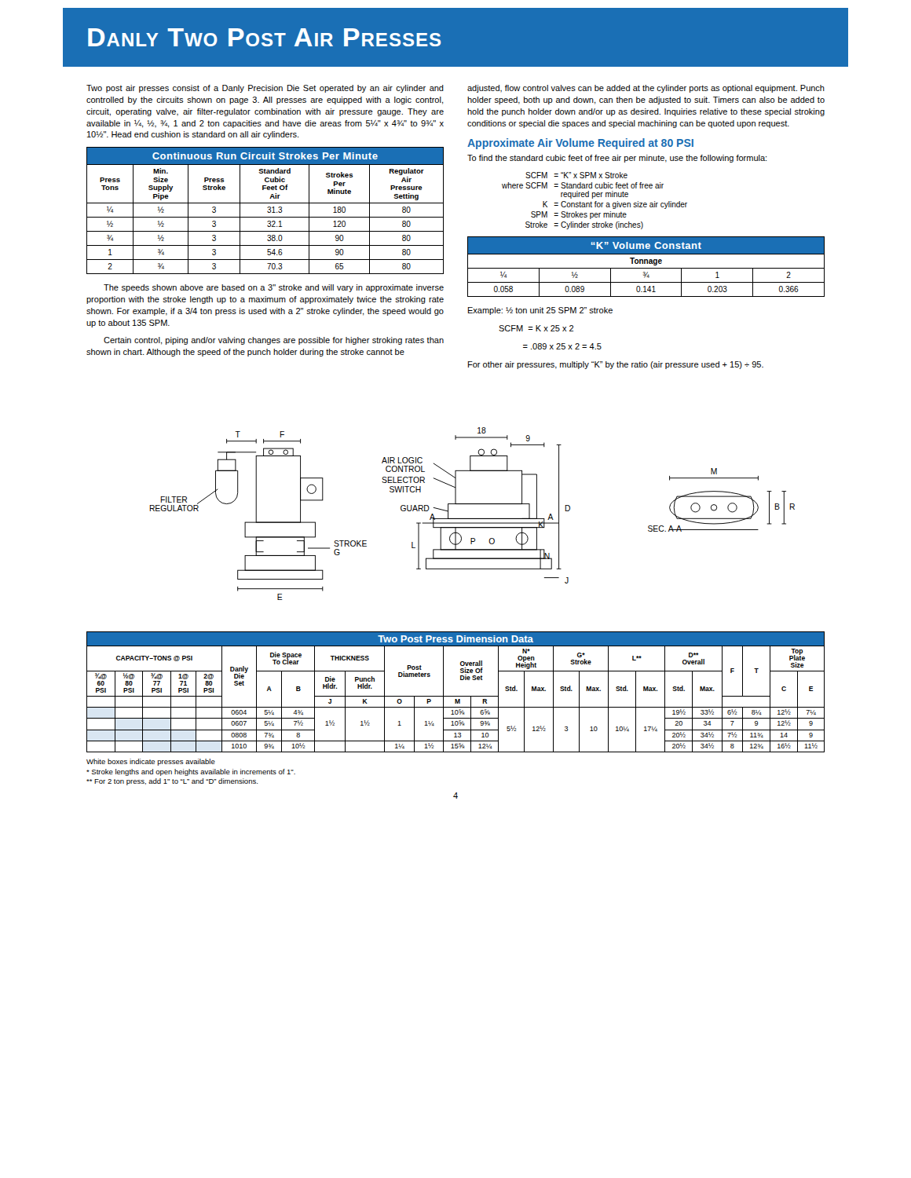Danly Two Post Air Presses
Two post air presses consist of a Danly Precision Die Set operated by an air cylinder and controlled by the circuits shown on page 3. All presses are equipped with a logic control, circuit, operating valve, air filter-regulator combination with air pressure gauge. They are available in ¼, ½, ¾, 1 and 2 ton capacities and have die areas from 5¼" x 4¾" to 9¾" x 10½". Head end cushion is standard on all air cylinders.
| Continuous Run Circuit Strokes Per Minute |
| Press Tons | Min. Size Supply Pipe | Press Stroke | Standard Cubic Feet Of Air | Strokes Per Minute | Regulator Air Pressure Setting |
| ¼ | ½ | 3 | 31.3 | 180 | 80 |
| ½ | ½ | 3 | 32.1 | 120 | 80 |
| ¾ | ½ | 3 | 38.0 | 90 | 80 |
| 1 | ¾ | 3 | 54.6 | 90 | 80 |
| 2 | ¾ | 3 | 70.3 | 65 | 80 |
The speeds shown above are based on a 3" stroke and will vary in approximate inverse proportion with the stroke length up to a maximum of approximately twice the stroking rate shown. For example, if a 3/4 ton press is used with a 2" stroke cylinder, the speed would go up to about 135 SPM.
Certain control, piping and/or valving changes are possible for higher stroking rates than shown in chart. Although the speed of the punch holder during the stroke cannot be
adjusted, flow control valves can be added at the cylinder ports as optional equipment. Punch holder speed, both up and down, can then be adjusted to suit. Timers can also be added to hold the punch holder down and/or up as desired. Inquiries relative to these special stroking conditions or special die spaces and special machining can be quoted upon request.
Approximate Air Volume Required at 80 PSI
To find the standard cubic feet of free air per minute, use the following formula:
| SCFM | = “K” x SPM x Stroke |
| where SCFM | = Standard cubic feet of free air required per minute |
| K | = Constant for a given size air cylinder |
| SPM | = Strokes per minute |
| Stroke | = Cylinder stroke (inches) |
| “K” Volume Constant |
| Tonnage |
| ¼ | ½ | ¾ | 1 | 2 |
| 0.058 | 0.089 | 0.141 | 0.203 | 0.366 |
Example: ½ ton unit 25 SPM 2” stroke
SCFM = K x 25 x 2
= .089 x 25 x 2 = 4.5
For other air pressures, multiply “K” by the ratio (air pressure used + 15) ÷ 95.
T F E FILTER REGULATOR STROKE G 18 9 AIR LOGIC CONTROL SELECTOR SWITCH GUARD A A K D L P O N J M B R SEC. A-A
| Two Post Press Dimension Data |
| CAPACITY–TONS @ PSI | Danly Die Set | Die Space To Clear | THICKNESS | Post Diameters | Overall Size Of Die Set | N* Open Height | G* Stroke | L** | D** Overall | F | T | Top Plate Size |
| ¾@ 60 PSI | ½@ 80 PSI | ¾@ 77 PSI | 1@ 71 PSI | 2@ 80 PSI | A | B | Die Hldr. | Punch Hldr. | Std. | Max. | Std. | Max. | Std. | Max. | Std. | Max. | C | E |
| | | | | | J | K | O | P | M | R |
| | | | | | 0604 | 5¼ | 4¾ | 1½ | 1½ | 1 | 1¼ | 10⅝ | 6⅝ | 5½ | 12½ | 3 | 10 | 10¼ | 17¼ | 19½ | 33½ | 6½ | 8¼ | 12½ | 7¼ |
| | | | | | 0607 | 5¼ | 7½ | 10⅝ | 9⅜ | 20 | 34 | 7 | 9 | 12½ | 9 |
| | | | | | 0808 | 7¾ | 8 | 13 | 10 | 20½ | 34½ | 7½ | 11¾ | 14 | 9 |
| | | | | | 1010 | 9¾ | 10½ | | | 1¼ | 1½ | 15⅝ | 12¼ | 20½ | 34½ | 8 | 12¾ | 16½ | 11½ |
White boxes indicate presses available
* Stroke lengths and open heights available in increments of 1".
** For 2 ton press, add 1" to “L” and “D” dimensions.
4